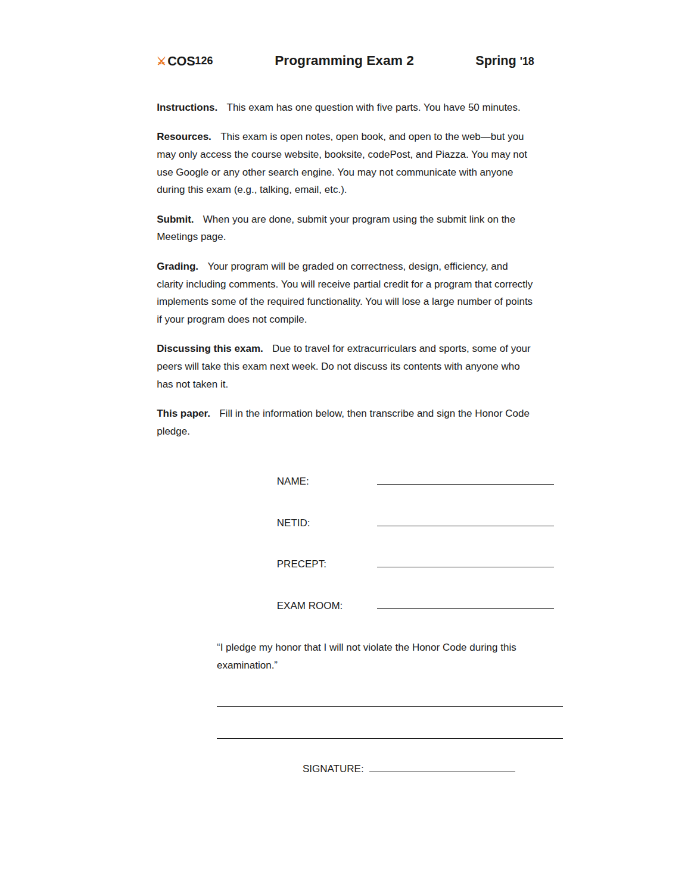⚔COS 126
Programming Exam 2
Spring '18
Instructions. This exam has one question with five parts. You have 50 minutes.
Resources. This exam is open notes, open book, and open to the web—but you may only access the course website, booksite, codePost, and Piazza. You may not use Google or any other search engine. You may not communicate with anyone during this exam (e.g., talking, email, etc.).
Submit. When you are done, submit your program using the submit link on the Meetings page.
Grading. Your program will be graded on correctness, design, efficiency, and clarity including comments. You will receive partial credit for a program that correctly implements some of the required functionality. You will lose a large number of points if your program does not compile.
Discussing this exam. Due to travel for extracurriculars and sports, some of your peers will take this exam next week. Do not discuss its contents with anyone who has not taken it.
This paper. Fill in the information below, then transcribe and sign the Honor Code pledge.
NAME:
NETID:
PRECEPT:
EXAM ROOM:
“I pledge my honor that I will not violate the Honor Code during this examination.”
SIGNATURE: